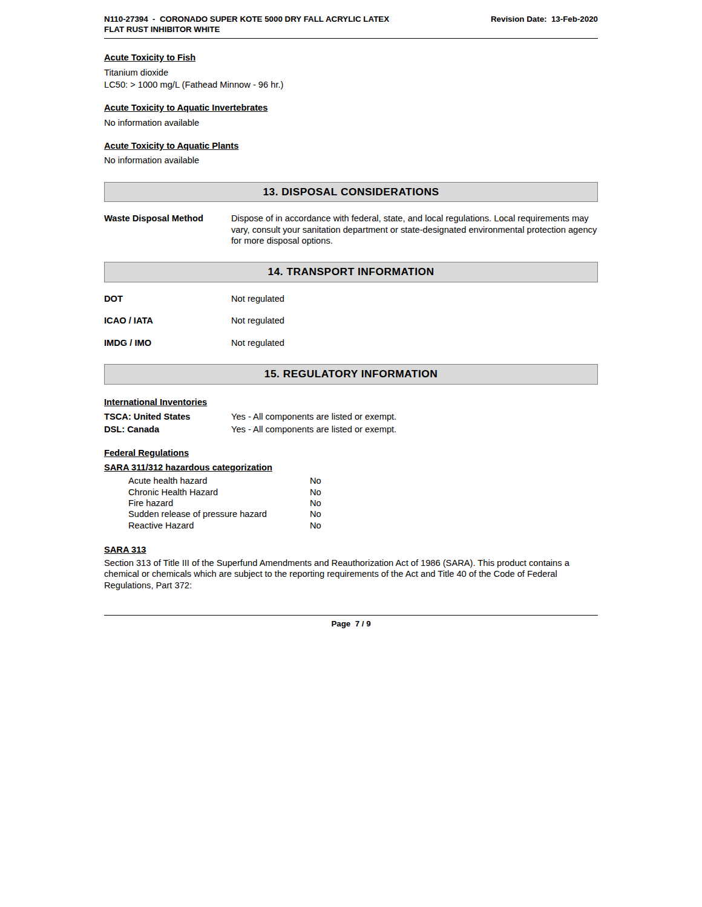N110-27394 - CORONADO SUPER KOTE 5000 DRY FALL ACRYLIC LATEX FLAT RUST INHIBITOR WHITE
Revision Date: 13-Feb-2020
Acute Toxicity to Fish
Titanium dioxide
LC50: > 1000 mg/L (Fathead Minnow - 96 hr.)
Acute Toxicity to Aquatic Invertebrates
No information available
Acute Toxicity to Aquatic Plants
No information available
13. DISPOSAL CONSIDERATIONS
Waste Disposal Method
Dispose of in accordance with federal, state, and local regulations. Local requirements may vary, consult your sanitation department or state-designated environmental protection agency for more disposal options.
14. TRANSPORT INFORMATION
DOT
Not regulated
ICAO / IATA
Not regulated
IMDG / IMO
Not regulated
15. REGULATORY INFORMATION
International Inventories
TSCA: United States
Yes - All components are listed or exempt.
DSL: Canada
Yes - All components are listed or exempt.
Federal Regulations
SARA 311/312 hazardous categorization
Acute health hazard
No
Chronic Health Hazard
No
Fire hazard
No
Sudden release of pressure hazard
No
Reactive Hazard
No
SARA 313
Section 313 of Title III of the Superfund Amendments and Reauthorization Act of 1986 (SARA). This product contains a chemical or chemicals which are subject to the reporting requirements of the Act and Title 40 of the Code of Federal Regulations, Part 372:
Page 7 / 9